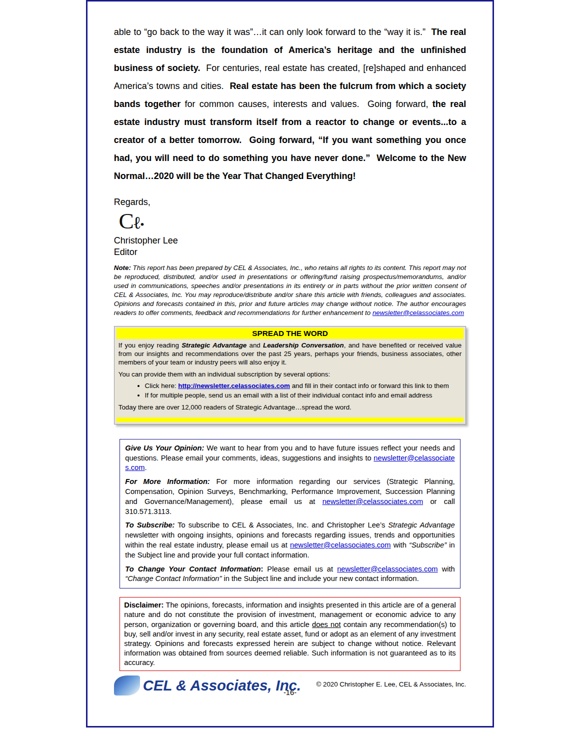able to “go back to the way it was”…it can only look forward to the “way it is.” The real estate industry is the foundation of America’s heritage and the unfinished business of society. For centuries, real estate has created, [re]shaped and enhanced America’s towns and cities. Real estate has been the fulcrum from which a society bands together for common causes, interests and values. Going forward, the real estate industry must transform itself from a reactor to change or events...to a creator of a better tomorrow. Going forward, “If you want something you once had, you will need to do something you have never done.” Welcome to the New Normal…2020 will be the Year That Changed Everything!
Regards,
Cℓ•
Christopher Lee
Editor
Note: This report has been prepared by CEL & Associates, Inc., who retains all rights to its content. This report may not be reproduced, distributed, and/or used in presentations or offering/fund raising prospectus/memorandums, and/or used in communications, speeches and/or presentations in its entirety or in parts without the prior written consent of CEL & Associates, Inc. You may reproduce/distribute and/or share this article with friends, colleagues and associates. Opinions and forecasts contained in this, prior and future articles may change without notice. The author encourages readers to offer comments, feedback and recommendations for further enhancement to newsletter@celassociates.com
SPREAD THE WORD
If you enjoy reading Strategic Advantage and Leadership Conversation, and have benefited or received value from our insights and recommendations over the past 25 years, perhaps your friends, business associates, other members of your team or industry peers will also enjoy it.
You can provide them with an individual subscription by several options:
Click here: http://newsletter.celassociates.com and fill in their contact info or forward this link to them
If for multiple people, send us an email with a list of their individual contact info and email address
Today there are over 12,000 readers of Strategic Advantage…spread the word.
Give Us Your Opinion: We want to hear from you and to have future issues reflect your needs and questions. Please email your comments, ideas, suggestions and insights to newsletter@celassociates.com.
For More Information: For more information regarding our services (Strategic Planning, Compensation, Opinion Surveys, Benchmarking, Performance Improvement, Succession Planning and Governance/Management), please email us at newsletter@celassociates.com or call 310.571.3113.
To Subscribe: To subscribe to CEL & Associates, Inc. and Christopher Lee’s Strategic Advantage newsletter with ongoing insights, opinions and forecasts regarding issues, trends and opportunities within the real estate industry, please email us at newsletter@celassociates.com with “Subscribe” in the Subject line and provide your full contact information.
To Change Your Contact Information: Please email us at newsletter@celassociates.com with “Change Contact Information” in the Subject line and include your new contact information.
Disclaimer: The opinions, forecasts, information and insights presented in this article are of a general nature and do not constitute the provision of investment, management or economic advice to any person, organization or governing board, and this article does not contain any recommendation(s) to buy, sell and/or invest in any security, real estate asset, fund or adopt as an element of any investment strategy. Opinions and forecasts expressed herein are subject to change without notice. Relevant information was obtained from sources deemed reliable. Such information is not guaranteed as to its accuracy.
CEL & Associates, Inc.
-16- © 2020 Christopher E. Lee, CEL & Associates, Inc.